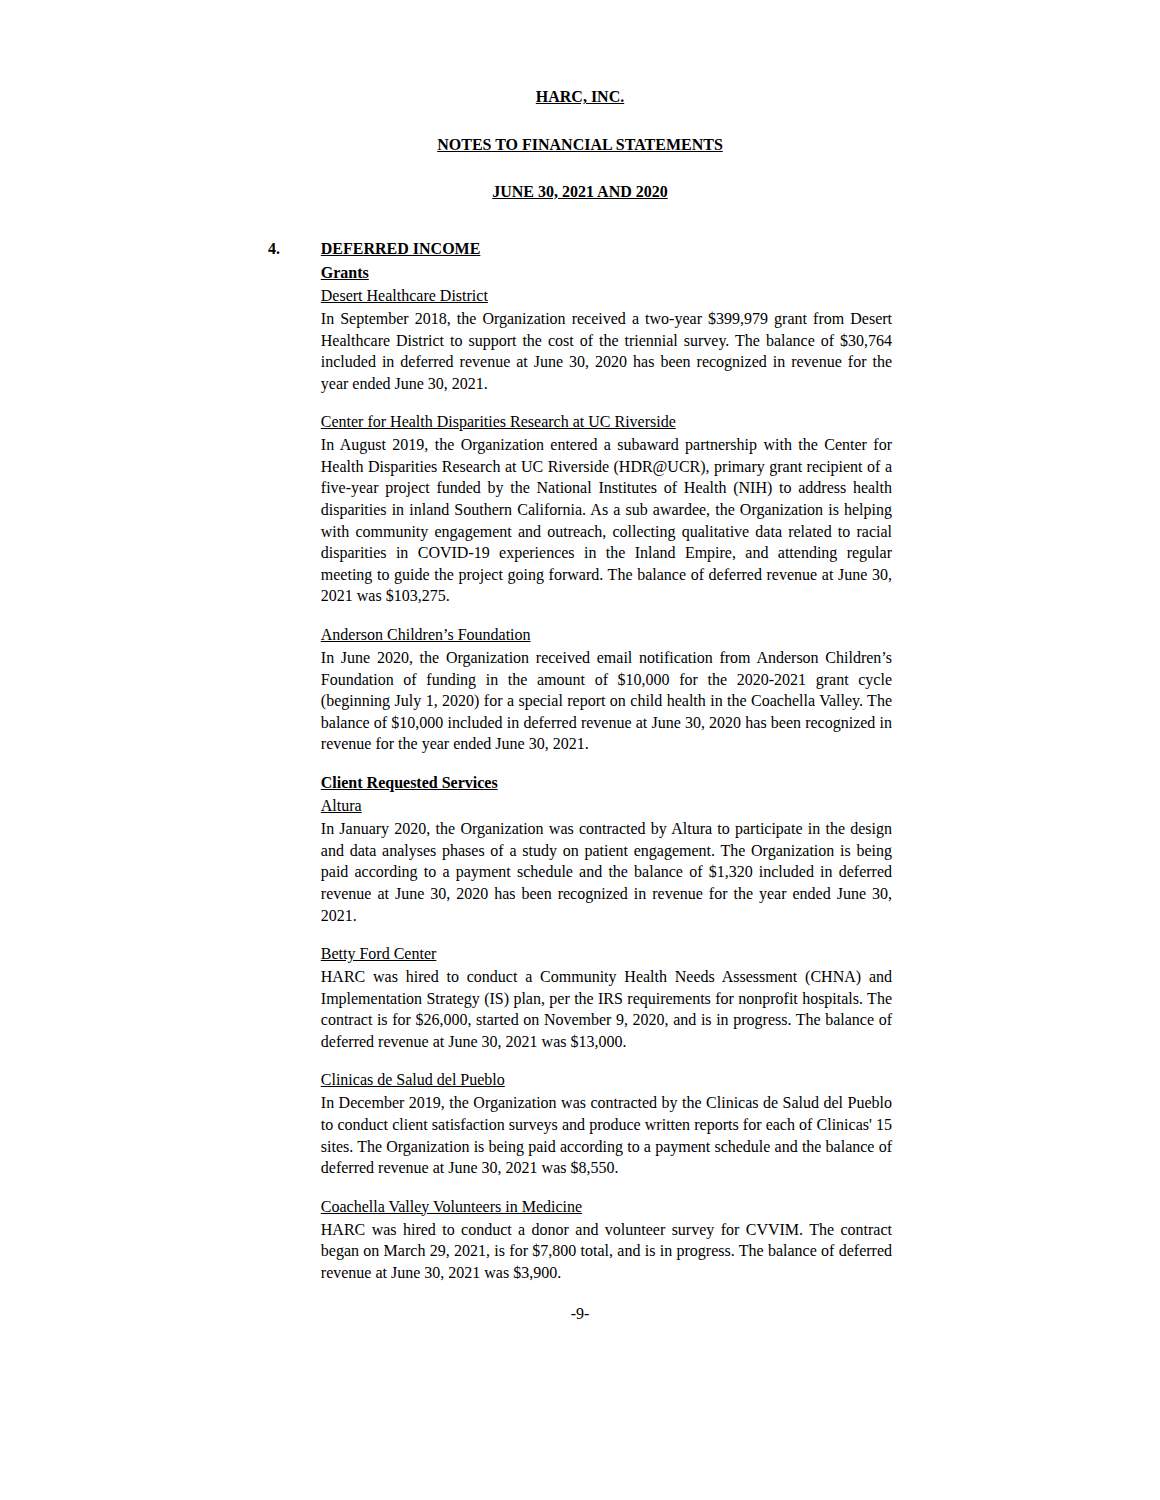HARC, INC.
NOTES TO FINANCIAL STATEMENTS
JUNE 30, 2021 AND 2020
4.
DEFERRED INCOME
Grants
Desert Healthcare District
In September 2018, the Organization received a two-year $399,979 grant from Desert Healthcare District to support the cost of the triennial survey. The balance of $30,764 included in deferred revenue at June 30, 2020 has been recognized in revenue for the year ended June 30, 2021.
Center for Health Disparities Research at UC Riverside
In August 2019, the Organization entered a subaward partnership with the Center for Health Disparities Research at UC Riverside (HDR@UCR), primary grant recipient of a five-year project funded by the National Institutes of Health (NIH) to address health disparities in inland Southern California. As a sub awardee, the Organization is helping with community engagement and outreach, collecting qualitative data related to racial disparities in COVID-19 experiences in the Inland Empire, and attending regular meeting to guide the project going forward. The balance of deferred revenue at June 30, 2021 was $103,275.
Anderson Children’s Foundation
In June 2020, the Organization received email notification from Anderson Children’s Foundation of funding in the amount of $10,000 for the 2020-2021 grant cycle (beginning July 1, 2020) for a special report on child health in the Coachella Valley. The balance of $10,000 included in deferred revenue at June 30, 2020 has been recognized in revenue for the year ended June 30, 2021.
Client Requested Services
Altura
In January 2020, the Organization was contracted by Altura to participate in the design and data analyses phases of a study on patient engagement. The Organization is being paid according to a payment schedule and the balance of $1,320 included in deferred revenue at June 30, 2020 has been recognized in revenue for the year ended June 30, 2021.
Betty Ford Center
HARC was hired to conduct a Community Health Needs Assessment (CHNA) and Implementation Strategy (IS) plan, per the IRS requirements for nonprofit hospitals. The contract is for $26,000, started on November 9, 2020, and is in progress. The balance of deferred revenue at June 30, 2021 was $13,000.
Clinicas de Salud del Pueblo
In December 2019, the Organization was contracted by the Clinicas de Salud del Pueblo to conduct client satisfaction surveys and produce written reports for each of Clinicas' 15 sites. The Organization is being paid according to a payment schedule and the balance of deferred revenue at June 30, 2021 was $8,550.
Coachella Valley Volunteers in Medicine
HARC was hired to conduct a donor and volunteer survey for CVVIM. The contract began on March 29, 2021, is for $7,800 total, and is in progress. The balance of deferred revenue at June 30, 2021 was $3,900.
-9-